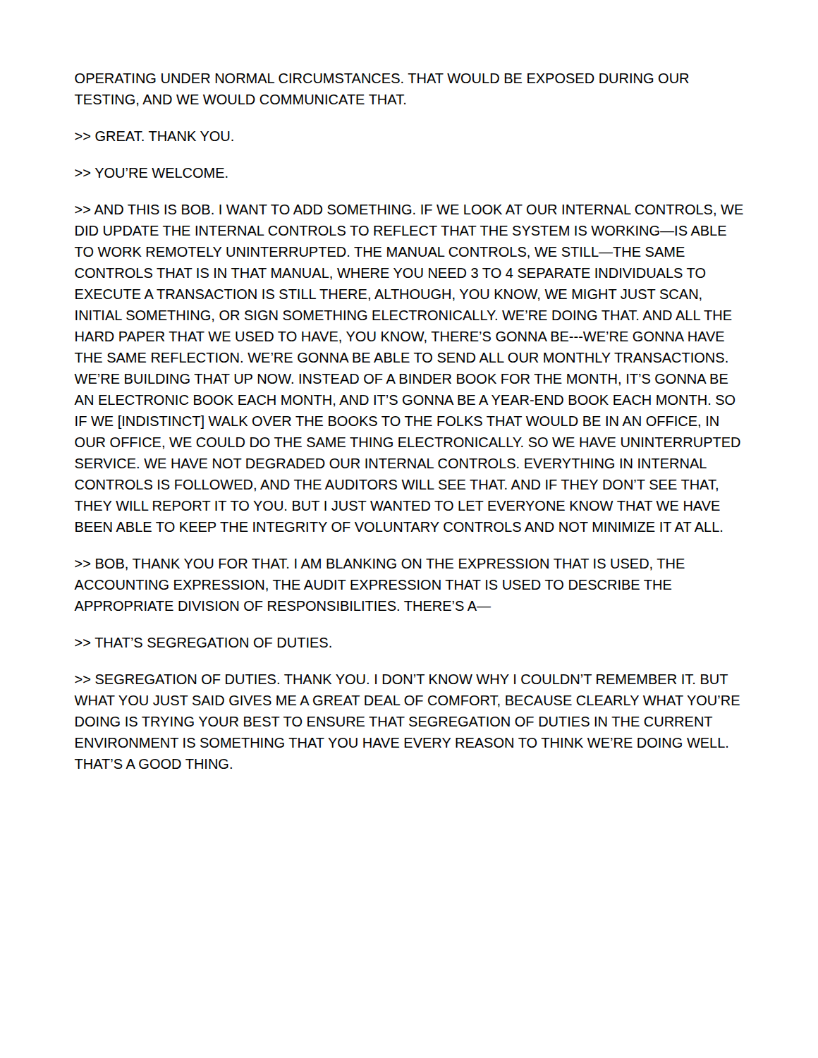OPERATING UNDER NORMAL CIRCUMSTANCES. THAT WOULD BE EXPOSED DURING OUR TESTING, AND WE WOULD COMMUNICATE THAT.
>> GREAT. THANK YOU.
>> YOU’RE WELCOME.
>> AND THIS IS BOB. I WANT TO ADD SOMETHING. IF WE LOOK AT OUR INTERNAL CONTROLS, WE DID UPDATE THE INTERNAL CONTROLS TO REFLECT THAT THE SYSTEM IS WORKING—IS ABLE TO WORK REMOTELY UNINTERRUPTED. THE MANUAL CONTROLS, WE STILL—THE SAME CONTROLS THAT IS IN THAT MANUAL, WHERE YOU NEED 3 TO 4 SEPARATE INDIVIDUALS TO EXECUTE A TRANSACTION IS STILL THERE, ALTHOUGH, YOU KNOW, WE MIGHT JUST SCAN, INITIAL SOMETHING, OR SIGN SOMETHING ELECTRONICALLY. WE’RE DOING THAT. AND ALL THE HARD PAPER THAT WE USED TO HAVE, YOU KNOW, THERE’S GONNA BE---WE’RE GONNA HAVE THE SAME REFLECTION. WE’RE GONNA BE ABLE TO SEND ALL OUR MONTHLY TRANSACTIONS. WE’RE BUILDING THAT UP NOW. INSTEAD OF A BINDER BOOK FOR THE MONTH, IT’S GONNA BE AN ELECTRONIC BOOK EACH MONTH, AND IT’S GONNA BE A YEAR-END BOOK EACH MONTH. SO IF WE [INDISTINCT] WALK OVER THE BOOKS TO THE FOLKS THAT WOULD BE IN AN OFFICE, IN OUR OFFICE, WE COULD DO THE SAME THING ELECTRONICALLY. SO WE HAVE UNINTERRUPTED SERVICE. WE HAVE NOT DEGRADED OUR INTERNAL CONTROLS. EVERYTHING IN INTERNAL CONTROLS IS FOLLOWED, AND THE AUDITORS WILL SEE THAT. AND IF THEY DON’T SEE THAT, THEY WILL REPORT IT TO YOU. BUT I JUST WANTED TO LET EVERYONE KNOW THAT WE HAVE BEEN ABLE TO KEEP THE INTEGRITY OF VOLUNTARY CONTROLS AND NOT MINIMIZE IT AT ALL.
>> BOB, THANK YOU FOR THAT. I AM BLANKING ON THE EXPRESSION THAT IS USED, THE ACCOUNTING EXPRESSION, THE AUDIT EXPRESSION THAT IS USED TO DESCRIBE THE APPROPRIATE DIVISION OF RESPONSIBILITIES. THERE’S A—
>> THAT’S SEGREGATION OF DUTIES.
>> SEGREGATION OF DUTIES. THANK YOU. I DON’T KNOW WHY I COULDN’T REMEMBER IT. BUT WHAT YOU JUST SAID GIVES ME A GREAT DEAL OF COMFORT, BECAUSE CLEARLY WHAT YOU’RE DOING IS TRYING YOUR BEST TO ENSURE THAT SEGREGATION OF DUTIES IN THE CURRENT ENVIRONMENT IS SOMETHING THAT YOU HAVE EVERY REASON TO THINK WE’RE DOING WELL. THAT’S A GOOD THING.